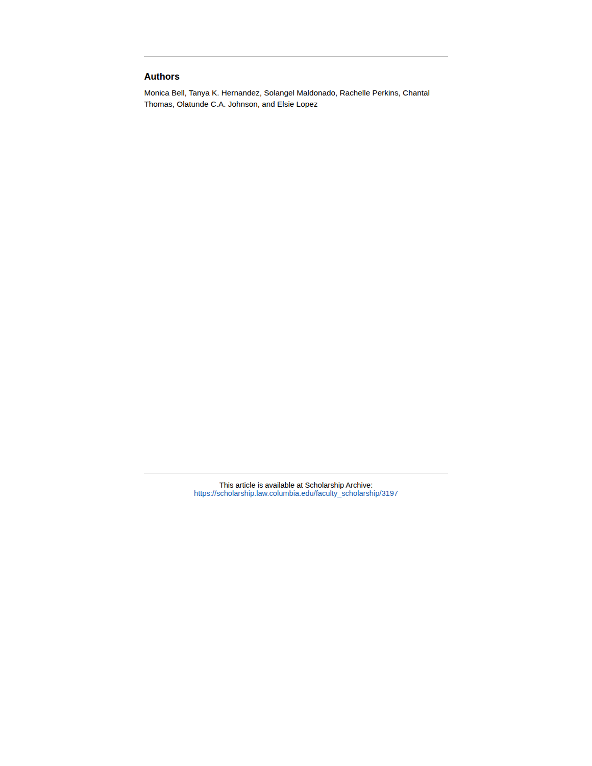Authors
Monica Bell, Tanya K. Hernandez, Solangel Maldonado, Rachelle Perkins, Chantal Thomas, Olatunde C.A. Johnson, and Elsie Lopez
This article is available at Scholarship Archive: https://scholarship.law.columbia.edu/faculty_scholarship/3197